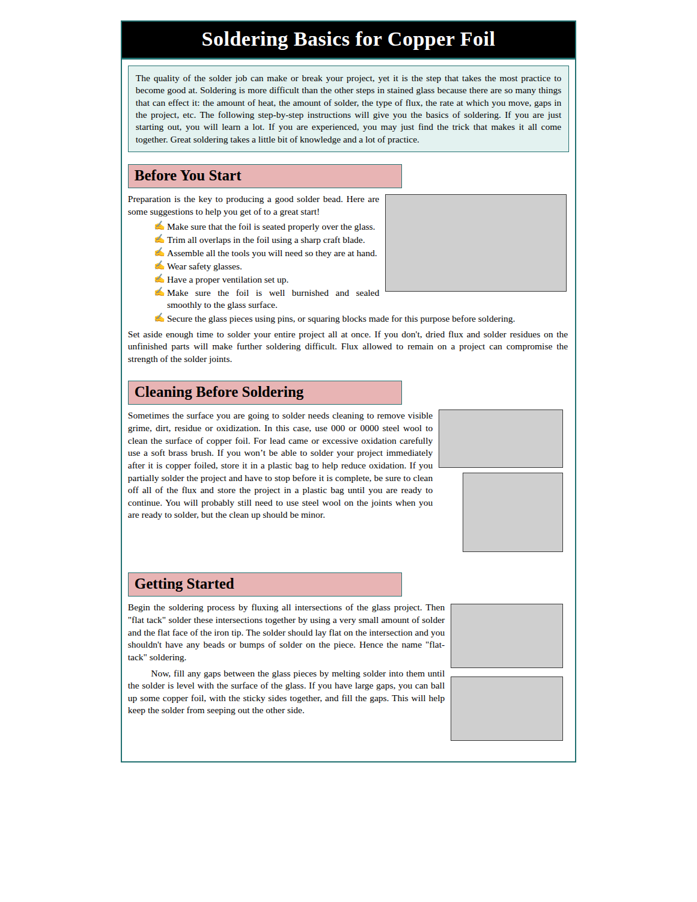Soldering Basics for Copper Foil
The quality of the solder job can make or break your project, yet it is the step that takes the most practice to become good at. Soldering is more difficult than the other steps in stained glass because there are so many things that can effect it: the amount of heat, the amount of solder, the type of flux, the rate at which you move, gaps in the project, etc. The following step-by-step instructions will give you the basics of soldering. If you are just starting out, you will learn a lot. If you are experienced, you may just find the trick that makes it all come together. Great soldering takes a little bit of knowledge and a lot of practice.
Before You Start
Preparation is the key to producing a good solder bead. Here are some suggestions to help you get of to a great start!
Make sure that the foil is seated properly over the glass.
Trim all overlaps in the foil using a sharp craft blade.
Assemble all the tools you will need so they are at hand.
Wear safety glasses.
Have a proper ventilation set up.
Make sure the foil is well burnished and sealed smoothly to the glass surface.
Secure the glass pieces using pins, or squaring blocks made for this purpose before soldering.
Set aside enough time to solder your entire project all at once. If you don't, dried flux and solder residues on the unfinished parts will make further soldering difficult. Flux allowed to remain on a project can compromise the strength of the solder joints.
Cleaning Before Soldering
Sometimes the surface you are going to solder needs cleaning to remove visible grime, dirt, residue or oxidization. In this case, use 000 or 0000 steel wool to clean the surface of copper foil. For lead came or excessive oxidation carefully use a soft brass brush. If you won’t be able to solder your project immediately after it is copper foiled, store it in a plastic bag to help reduce oxidation. If you partially solder the project and have to stop before it is complete, be sure to clean off all of the flux and store the project in a plastic bag until you are ready to continue. You will probably still need to use steel wool on the joints when you are ready to solder, but the clean up should be minor.
Getting Started
Begin the soldering process by fluxing all intersections of the glass project. Then "flat tack" solder these intersections together by using a very small amount of solder and the flat face of the iron tip. The solder should lay flat on the intersection and you shouldn't have any beads or bumps of solder on the piece. Hence the name "flat-tack" soldering.
Now, fill any gaps between the glass pieces by melting solder into them until the solder is level with the surface of the glass. If you have large gaps, you can ball up some copper foil, with the sticky sides together, and fill the gaps. This will help keep the solder from seeping out the other side.